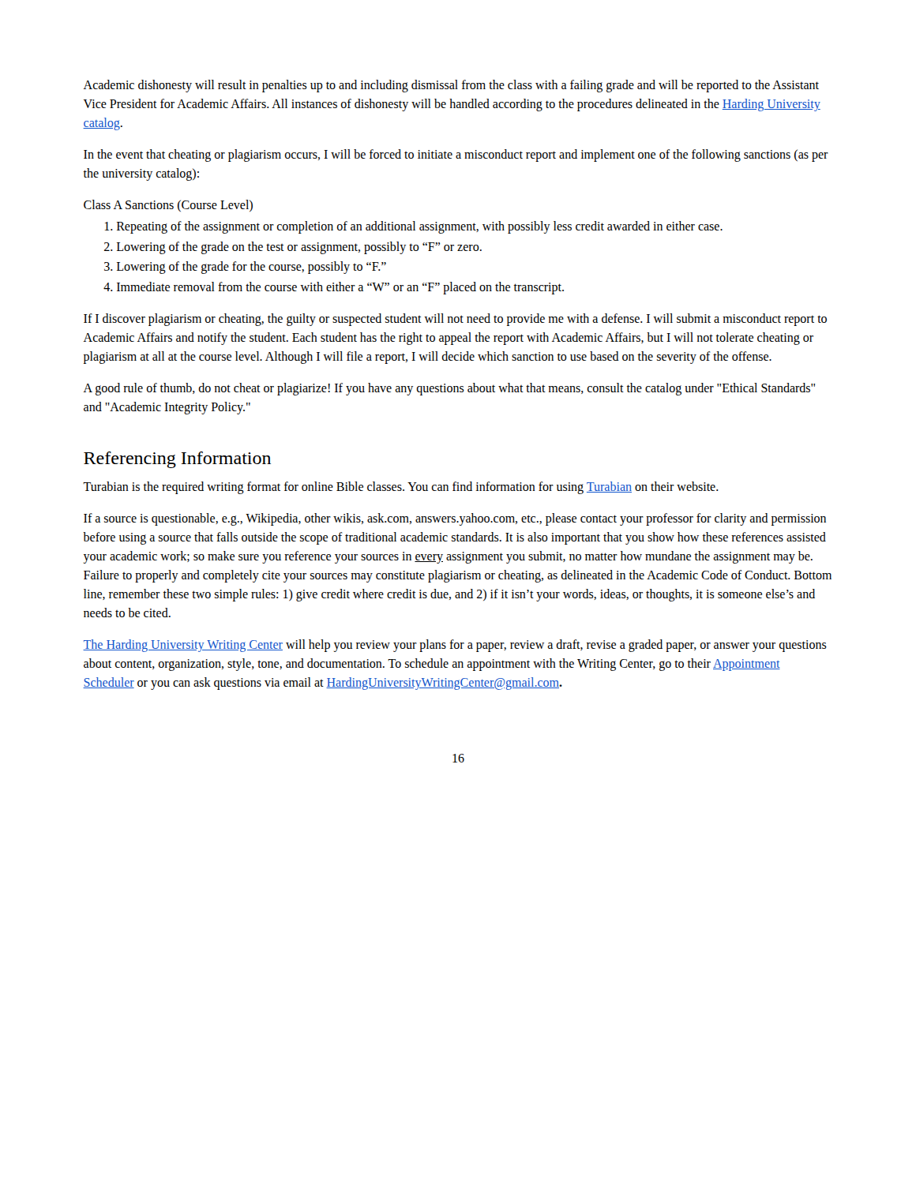Academic dishonesty will result in penalties up to and including dismissal from the class with a failing grade and will be reported to the Assistant Vice President for Academic Affairs. All instances of dishonesty will be handled according to the procedures delineated in the Harding University catalog.
In the event that cheating or plagiarism occurs, I will be forced to initiate a misconduct report and implement one of the following sanctions (as per the university catalog):
Class A Sanctions (Course Level)
Repeating of the assignment or completion of an additional assignment, with possibly less credit awarded in either case.
Lowering of the grade on the test or assignment, possibly to “F” or zero.
Lowering of the grade for the course, possibly to “F.”
Immediate removal from the course with either a “W” or an “F” placed on the transcript.
If I discover plagiarism or cheating, the guilty or suspected student will not need to provide me with a defense. I will submit a misconduct report to Academic Affairs and notify the student. Each student has the right to appeal the report with Academic Affairs, but I will not tolerate cheating or plagiarism at all at the course level. Although I will file a report, I will decide which sanction to use based on the severity of the offense.
A good rule of thumb, do not cheat or plagiarize! If you have any questions about what that means, consult the catalog under "Ethical Standards" and "Academic Integrity Policy."
Referencing Information
Turabian is the required writing format for online Bible classes. You can find information for using Turabian on their website.
If a source is questionable, e.g., Wikipedia, other wikis, ask.com, answers.yahoo.com, etc., please contact your professor for clarity and permission before using a source that falls outside the scope of traditional academic standards. It is also important that you show how these references assisted your academic work; so make sure you reference your sources in every assignment you submit, no matter how mundane the assignment may be. Failure to properly and completely cite your sources may constitute plagiarism or cheating, as delineated in the Academic Code of Conduct. Bottom line, remember these two simple rules: 1) give credit where credit is due, and 2) if it isn’t your words, ideas, or thoughts, it is someone else’s and needs to be cited.
The Harding University Writing Center will help you review your plans for a paper, review a draft, revise a graded paper, or answer your questions about content, organization, style, tone, and documentation. To schedule an appointment with the Writing Center, go to their Appointment Scheduler or you can ask questions via email at HardingUniversityWritingCenter@gmail.com.
16